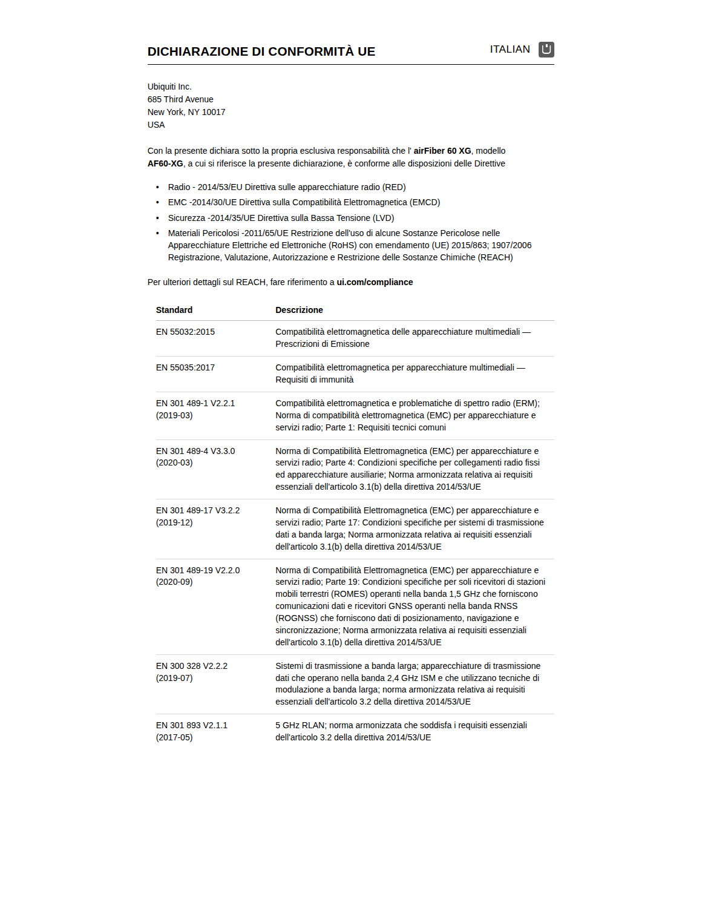DICHIARAZIONE DI CONFORMITÀ UE
ITALIAN
Ubiquiti Inc.
685 Third Avenue
New York, NY 10017
USA
Con la presente dichiara sotto la propria esclusiva responsabilità che l' airFiber 60 XG, modello
AF60-XG, a cui si riferisce la presente dichiarazione, è conforme alle disposizioni delle Direttive
Radio - 2014/53/EU Direttiva sulle apparecchiature radio (RED)
EMC -2014/30/UE Direttiva sulla Compatibilità Elettromagnetica (EMCD)
Sicurezza -2014/35/UE Direttiva sulla Bassa Tensione (LVD)
Materiali Pericolosi -2011/65/UE Restrizione dell'uso di alcune Sostanze Pericolose nelle Apparecchiature Elettriche ed Elettroniche (RoHS) con emendamento (UE) 2015/863; 1907/2006 Registrazione, Valutazione, Autorizzazione e Restrizione delle Sostanze Chimiche (REACH)
Per ulteriori dettagli sul REACH, fare riferimento a ui.com/compliance
| Standard | Descrizione |
| --- | --- |
| EN 55032:2015 | Compatibilità elettromagnetica delle apparecchiature multimediali — Prescrizioni di Emissione |
| EN 55035:2017 | Compatibilità elettromagnetica per apparecchiature multimediali — Requisiti di immunità |
| EN 301 489‑1 V2.2.1 (2019‑03) | Compatibilità elettromagnetica e problematiche di spettro radio (ERM); Norma di compatibilità elettromagnetica (EMC) per apparecchiature e servizi radio; Parte 1: Requisiti tecnici comuni |
| EN 301 489‑4 V3.3.0 (2020‑03) | Norma di Compatibilità Elettromagnetica (EMC) per apparecchiature e servizi radio; Parte 4: Condizioni specifiche per collegamenti radio fissi ed apparecchiature ausiliarie; Norma armonizzata relativa ai requisiti essenziali dell'articolo 3.1(b) della direttiva 2014/53/UE |
| EN 301 489‑17 V3.2.2 (2019‑12) | Norma di Compatibilità Elettromagnetica (EMC) per apparecchiature e servizi radio; Parte 17: Condizioni specifiche per sistemi di trasmissione dati a banda larga; Norma armonizzata relativa ai requisiti essenziali dell'articolo 3.1(b) della direttiva 2014/53/UE |
| EN 301 489‑19 V2.2.0 (2020‑09) | Norma di Compatibilità Elettromagnetica (EMC) per apparecchiature e servizi radio; Parte 19: Condizioni specifiche per soli ricevitori di stazioni mobili terrestri (ROMES) operanti nella banda 1,5 GHz che forniscono comunicazioni dati e ricevitori GNSS operanti nella banda RNSS (ROGNSS) che forniscono dati di posizionamento, navigazione e sincronizzazione; Norma armonizzata relativa ai requisiti essenziali dell'articolo 3.1(b) della direttiva 2014/53/UE |
| EN 300 328 V2.2.2 (2019‑07) | Sistemi di trasmissione a banda larga; apparecchiature di trasmissione dati che operano nella banda 2,4 GHz ISM e che utilizzano tecniche di modulazione a banda larga; norma armonizzata relativa ai requisiti essenziali dell'articolo 3.2 della direttiva 2014/53/UE |
| EN 301 893 V2.1.1 (2017‑05) | 5 GHz RLAN; norma armonizzata che soddisfa i requisiti essenziali dell'articolo 3.2 della direttiva 2014/53/UE |